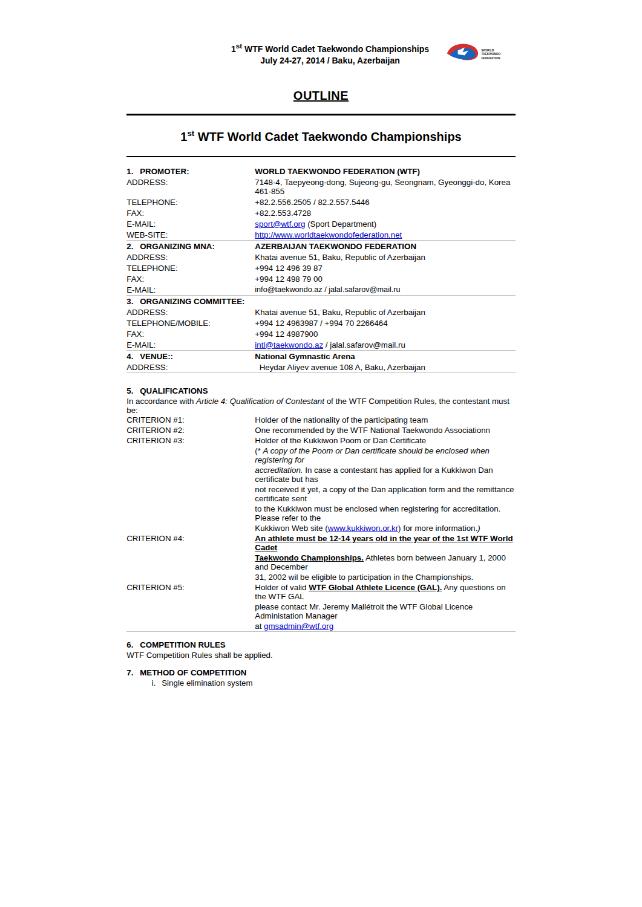1st WTF World Cadet Taekwondo Championships
July 24-27, 2014 / Baku, Azerbaijan
WORLD TAEKWONDO FEDERATION
OUTLINE
1st WTF World Cadet Taekwondo Championships
| 1. PROMOTER: | WORLD TAEKWONDO FEDERATION (WTF) |
| ADDRESS: | 7148-4, Taepyeong-dong, Sujeong-gu, Seongnam, Gyeonggi-do, Korea 461-855 |
| TELEPHONE: | +82.2.556.2505 / 82.2.557.5446 |
| FAX: | +82.2.553.4728 |
| E-MAIL: | sport@wtf.org (Sport Department) |
| WEB-SITE: | http://www.worldtaekwondofederation.net |
| 2. ORGANIZING MNA: | AZERBAIJAN TAEKWONDO FEDERATION |
| ADDRESS: | Khatai avenue 51, Baku, Republic of Azerbaijan |
| TELEPHONE: | +994 12 496 39 87 |
| FAX: | +994 12 498 79 00 |
| E-MAIL: | info@taekwondo.az / jalal.safarov@mail.ru |
| 3. ORGANIZING COMMITTEE: |
| ADDRESS: | Khatai avenue 51, Baku, Republic of Azerbaijan |
| TELEPHONE/MOBILE: | +994 12 4963987 / +994 70 2266464 |
| FAX: | +994 12 4987900 |
| E-MAIL: | intl@taekwondo.az / jalal.safarov@mail.ru |
| 4. VENUE:: | National Gymnastic Arena |
| ADDRESS: | Heydar Aliyev avenue 108 A, Baku, Azerbaijan |
5. QUALIFICATIONS
In accordance with Article 4: Qualification of Contestant of the WTF Competition Rules, the contestant must be:
| CRITERION #1: | Holder of the nationality of the participating team |
| CRITERION #2: | One recommended by the WTF National Taekwondo Associationn |
| CRITERION #3: | Holder of the Kukkiwon Poom or Dan Certificate |
| | (* A copy of the Poom or Dan certificate should be enclosed when registering for |
| | accreditation. In case a contestant has applied for a Kukkiwon Dan certificate but has |
| | not received it yet, a copy of the Dan application form and the remittance certificate sent |
| | to the Kukkiwon must be enclosed when registering for accreditation. Please refer to the |
| | Kukkiwon Web site ( www.kukkiwon.or.kr ) for more information. ) |
| CRITERION #4: | An athlete must be 12-14 years old in the year of the 1st WTF World Cadet |
| | Taekwondo Championships. Athletes born between January 1, 2000 and December |
| | 31, 2002 wil be eligible to participation in the Championships. |
| CRITERION #5: | Holder of valid WTF Global Athlete Licence (GAL). Any questions on the WTF GAL |
| | please contact Mr. Jeremy Mallétroit the WTF Global Licence Administation Manager |
| | at gmsadmin@wtf.org |
6. COMPETITION RULES
WTF Competition Rules shall be applied.
7. METHOD OF COMPETITION
Single elimination system